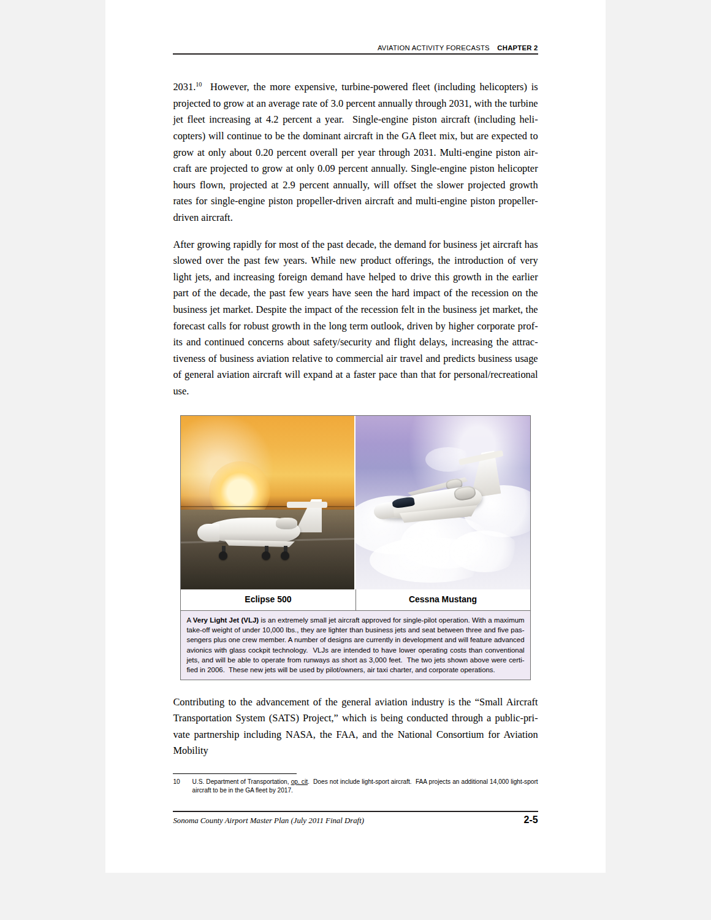AVIATION ACTIVITY FORECASTSCHAPTER 2
2031.10 However, the more expensive, turbine-powered fleet (including helicopters) is projected to grow at an average rate of 3.0 percent annually through 2031, with the turbine jet fleet increasing at 4.2 percent a year. Single-engine piston aircraft (including helicopters) will continue to be the dominant aircraft in the GA fleet mix, but are expected to grow at only about 0.20 percent overall per year through 2031. Multi-engine piston aircraft are projected to grow at only 0.09 percent annually. Single-engine piston helicopter hours flown, projected at 2.9 percent annually, will offset the slower projected growth rates for single-engine piston propeller-driven aircraft and multi-engine piston propeller-driven aircraft.
After growing rapidly for most of the past decade, the demand for business jet aircraft has slowed over the past few years. While new product offerings, the introduction of very light jets, and increasing foreign demand have helped to drive this growth in the earlier part of the decade, the past few years have seen the hard impact of the recession on the business jet market. Despite the impact of the recession felt in the business jet market, the forecast calls for robust growth in the long term outlook, driven by higher corporate profits and continued concerns about safety/security and flight delays, increasing the attractiveness of business aviation relative to commercial air travel and predicts business usage of general aviation aircraft will expand at a faster pace than that for personal/recreational use.
Eclipse 500
Cessna Mustang
A Very Light Jet (VLJ) is an extremely small jet aircraft approved for single-pilot operation. With a maximum take-off weight of under 10,000 lbs., they are lighter than business jets and seat between three and five passengers plus one crew member. A number of designs are currently in development and will feature advanced avionics with glass cockpit technology. VLJs are intended to have lower operating costs than conventional jets, and will be able to operate from runways as short as 3,000 feet. The two jets shown above were certified in 2006. These new jets will be used by pilot/owners, air taxi charter, and corporate operations.
Contributing to the advancement of the general aviation industry is the “Small Aircraft Transportation System (SATS) Project,” which is being conducted through a public-private partnership including NASA, the FAA, and the National Consortium for Aviation Mobility
10
U.S. Department of Transportation, op. cit. Does not include light-sport aircraft. FAA projects an additional 14,000 light-sport aircraft to be in the GA fleet by 2017.
Sonoma County Airport Master Plan (July 2011 Final Draft)
2-5